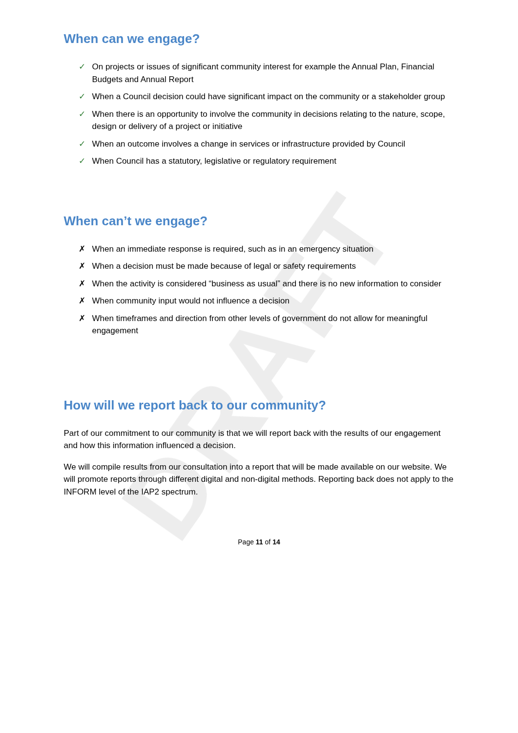DRAFT
When can we engage?
✓On projects or issues of significant community interest for example the Annual Plan, Financial Budgets and Annual Report
✓When a Council decision could have significant impact on the community or a stakeholder group
✓When there is an opportunity to involve the community in decisions relating to the nature, scope, design or delivery of a project or initiative
✓When an outcome involves a change in services or infrastructure provided by Council
✓When Council has a statutory, legislative or regulatory requirement
When can’t we engage?
✗When an immediate response is required, such as in an emergency situation
✗When a decision must be made because of legal or safety requirements
✗When the activity is considered “business as usual” and there is no new information to consider
✗When community input would not influence a decision
✗When timeframes and direction from other levels of government do not allow for meaningful engagement
How will we report back to our community?
Part of our commitment to our community is that we will report back with the results of our engagement and how this information influenced a decision.
We will compile results from our consultation into a report that will be made available on our website. We will promote reports through different digital and non-digital methods. Reporting back does not apply to the INFORM level of the IAP2 spectrum.
Page 11 of 14